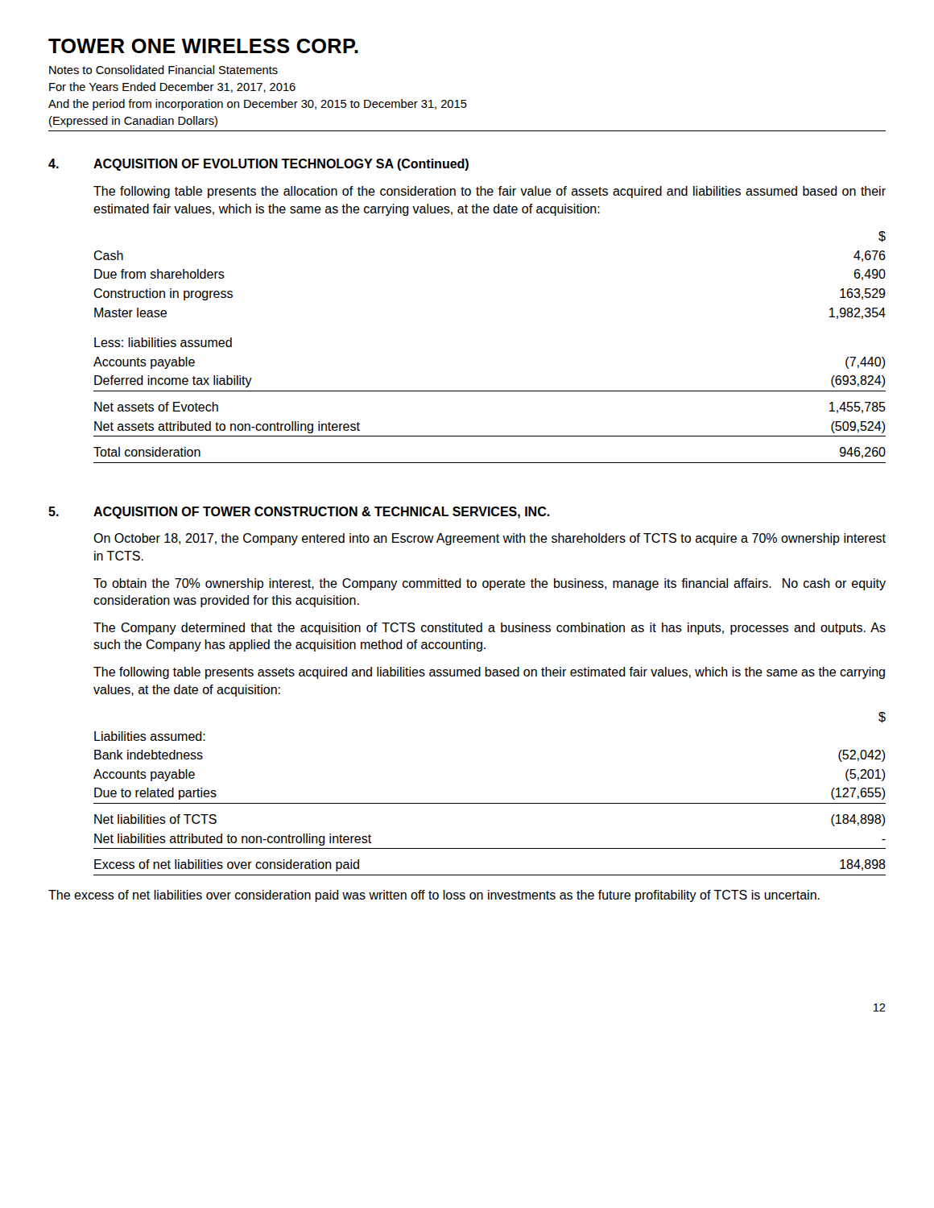TOWER ONE WIRELESS CORP.
Notes to Consolidated Financial Statements
For the Years Ended December 31, 2017, 2016
And the period from incorporation on December 30, 2015 to December 31, 2015
(Expressed in Canadian Dollars)
4. ACQUISITION OF EVOLUTION TECHNOLOGY SA (Continued)
The following table presents the allocation of the consideration to the fair value of assets acquired and liabilities assumed based on their estimated fair values, which is the same as the carrying values, at the date of acquisition:
| | $ |
| Cash | 4,676 |
| Due from shareholders | 6,490 |
| Construction in progress | 163,529 |
| Master lease | 1,982,354 |
| Less: liabilities assumed | |
| Accounts payable | (7,440) |
| Deferred income tax liability | (693,824) |
| Net assets of Evotech | 1,455,785 |
| Net assets attributed to non-controlling interest | (509,524) |
| Total consideration | 946,260 |
5. ACQUISITION OF TOWER CONSTRUCTION & TECHNICAL SERVICES, INC.
On October 18, 2017, the Company entered into an Escrow Agreement with the shareholders of TCTS to acquire a 70% ownership interest in TCTS.
To obtain the 70% ownership interest, the Company committed to operate the business, manage its financial affairs. No cash or equity consideration was provided for this acquisition.
The Company determined that the acquisition of TCTS constituted a business combination as it has inputs, processes and outputs. As such the Company has applied the acquisition method of accounting.
The following table presents assets acquired and liabilities assumed based on their estimated fair values, which is the same as the carrying values, at the date of acquisition:
| | $ |
| Liabilities assumed: | |
| Bank indebtedness | (52,042) |
| Accounts payable | (5,201) |
| Due to related parties | (127,655) |
| Net liabilities of TCTS | (184,898) |
| Net liabilities attributed to non-controlling interest | - |
| Excess of net liabilities over consideration paid | 184,898 |
The excess of net liabilities over consideration paid was written off to loss on investments as the future profitability of TCTS is uncertain.
12